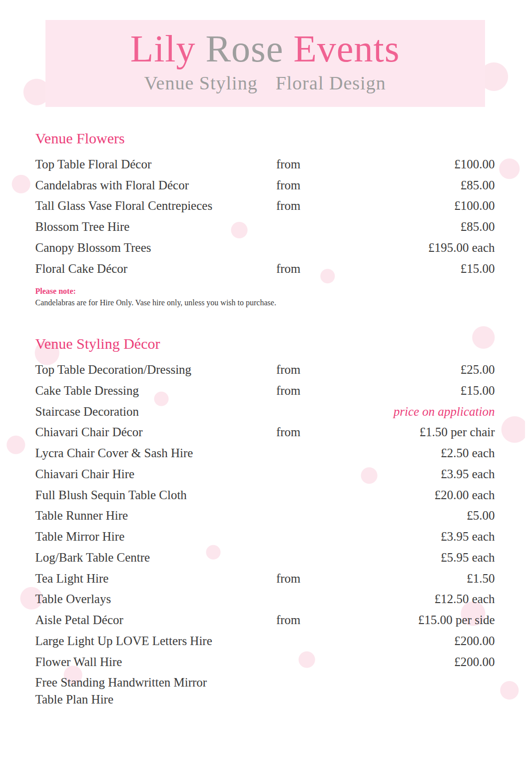Lily Rose Events
Venue Styling Floral Design
Venue Flowers
| Top Table Floral Décor | from | £100.00 |
| Candelabras with Floral Décor | from | £85.00 |
| Tall Glass Vase Floral Centrepieces | from | £100.00 |
| Blossom Tree Hire | | £85.00 |
| Canopy Blossom Trees | | £195.00 each |
| Floral Cake Décor | from | £15.00 |
Please note: Candelabras are for Hire Only. Vase hire only, unless you wish to purchase.
Venue Styling Décor
| Top Table Decoration/Dressing | from | £25.00 |
| Cake Table Dressing | from | £15.00 |
| Staircase Decoration | | price on application |
| Chiavari Chair Décor | from | £1.50 per chair |
| Lycra Chair Cover & Sash Hire | | £2.50 each |
| Chiavari Chair Hire | | £3.95 each |
| Full Blush Sequin Table Cloth | | £20.00 each |
| Table Runner Hire | | £5.00 |
| Table Mirror Hire | | £3.95 each |
| Log/Bark Table Centre | | £5.95 each |
| Tea Light Hire | from | £1.50 |
| Table Overlays | | £12.50 each |
| Aisle Petal Décor | from | £15.00 per side |
| Large Light Up LOVE Letters Hire | | £200.00 |
| Flower Wall Hire | | £200.00 |
| Free Standing Handwritten Mirror Table Plan Hire | | |